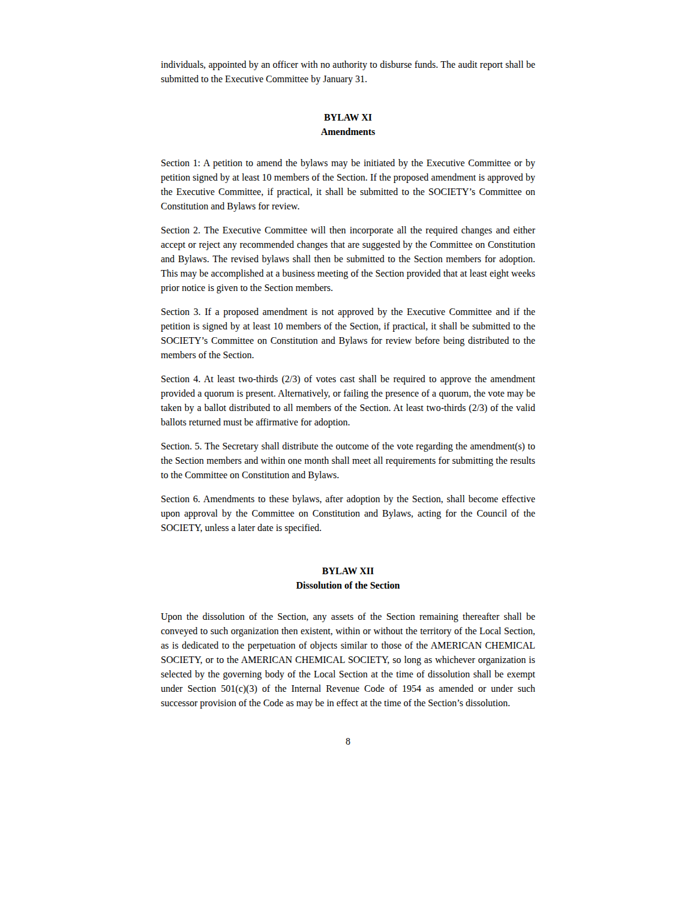individuals, appointed by an officer with no authority to disburse funds. The audit report shall be submitted to the Executive Committee by January 31.
BYLAW XI
Amendments
Section 1: A petition to amend the bylaws may be initiated by the Executive Committee or by petition signed by at least 10 members of the Section. If the proposed amendment is approved by the Executive Committee, if practical, it shall be submitted to the SOCIETY’s Committee on Constitution and Bylaws for review.
Section 2. The Executive Committee will then incorporate all the required changes and either accept or reject any recommended changes that are suggested by the Committee on Constitution and Bylaws. The revised bylaws shall then be submitted to the Section members for adoption. This may be accomplished at a business meeting of the Section provided that at least eight weeks prior notice is given to the Section members.
Section 3. If a proposed amendment is not approved by the Executive Committee and if the petition is signed by at least 10 members of the Section, if practical, it shall be submitted to the SOCIETY’s Committee on Constitution and Bylaws for review before being distributed to the members of the Section.
Section 4. At least two-thirds (2/3) of votes cast shall be required to approve the amendment provided a quorum is present. Alternatively, or failing the presence of a quorum, the vote may be taken by a ballot distributed to all members of the Section. At least two-thirds (2/3) of the valid ballots returned must be affirmative for adoption.
Section. 5. The Secretary shall distribute the outcome of the vote regarding the amendment(s) to the Section members and within one month shall meet all requirements for submitting the results to the Committee on Constitution and Bylaws.
Section 6. Amendments to these bylaws, after adoption by the Section, shall become effective upon approval by the Committee on Constitution and Bylaws, acting for the Council of the SOCIETY, unless a later date is specified.
BYLAW XII
Dissolution of the Section
Upon the dissolution of the Section, any assets of the Section remaining thereafter shall be conveyed to such organization then existent, within or without the territory of the Local Section, as is dedicated to the perpetuation of objects similar to those of the AMERICAN CHEMICAL SOCIETY, or to the AMERICAN CHEMICAL SOCIETY, so long as whichever organization is selected by the governing body of the Local Section at the time of dissolution shall be exempt under Section 501(c)(3) of the Internal Revenue Code of 1954 as amended or under such successor provision of the Code as may be in effect at the time of the Section’s dissolution.
8